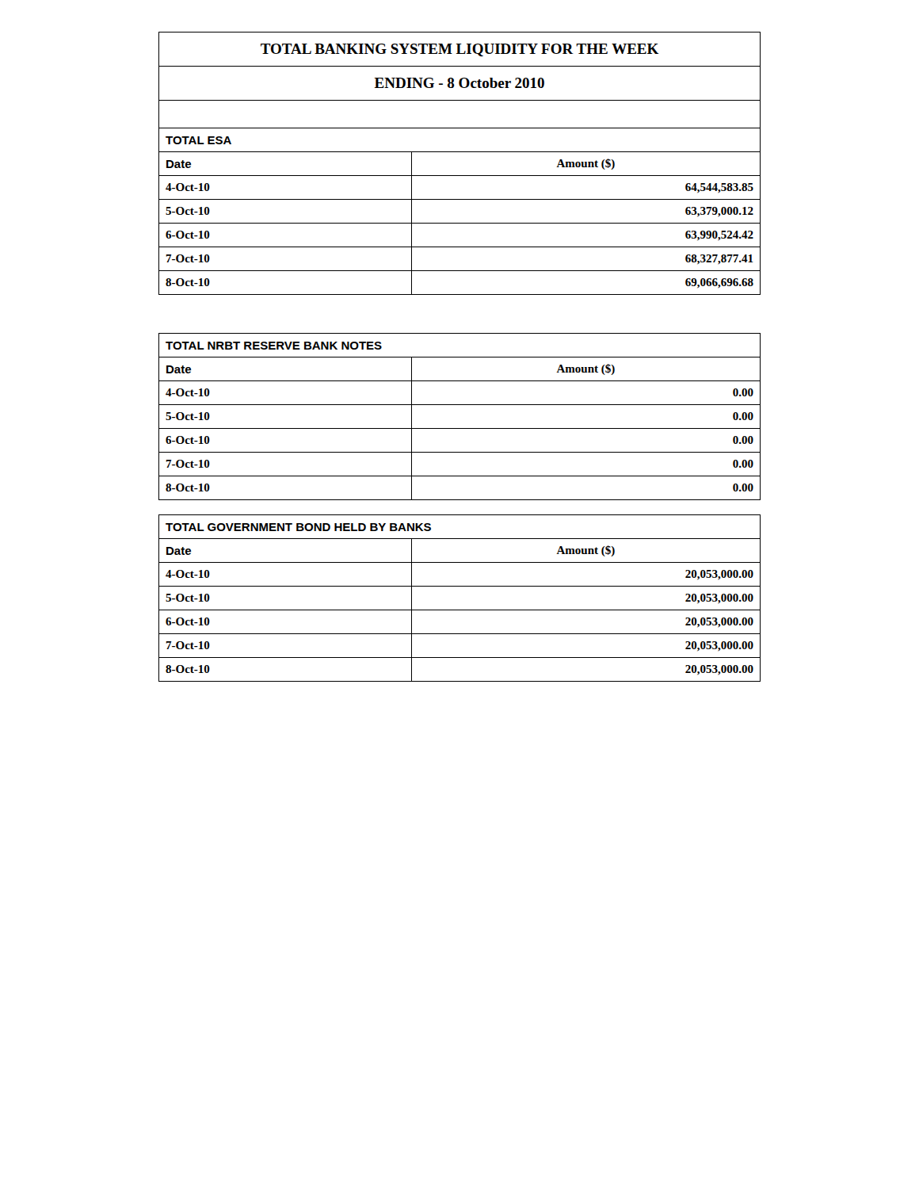| TOTAL BANKING SYSTEM LIQUIDITY FOR THE WEEK |
| ENDING - 8 October 2010 |
| TOTAL ESA |
| Date | Amount ($) |
| 4-Oct-10 | 64,544,583.85 |
| 5-Oct-10 | 63,379,000.12 |
| 6-Oct-10 | 63,990,524.42 |
| 7-Oct-10 | 68,327,877.41 |
| 8-Oct-10 | 69,066,696.68 |
| TOTAL NRBT RESERVE BANK NOTES |
| Date | Amount ($) |
| 4-Oct-10 | 0.00 |
| 5-Oct-10 | 0.00 |
| 6-Oct-10 | 0.00 |
| 7-Oct-10 | 0.00 |
| 8-Oct-10 | 0.00 |
| TOTAL GOVERNMENT BOND HELD BY BANKS |
| Date | Amount ($) |
| 4-Oct-10 | 20,053,000.00 |
| 5-Oct-10 | 20,053,000.00 |
| 6-Oct-10 | 20,053,000.00 |
| 7-Oct-10 | 20,053,000.00 |
| 8-Oct-10 | 20,053,000.00 |